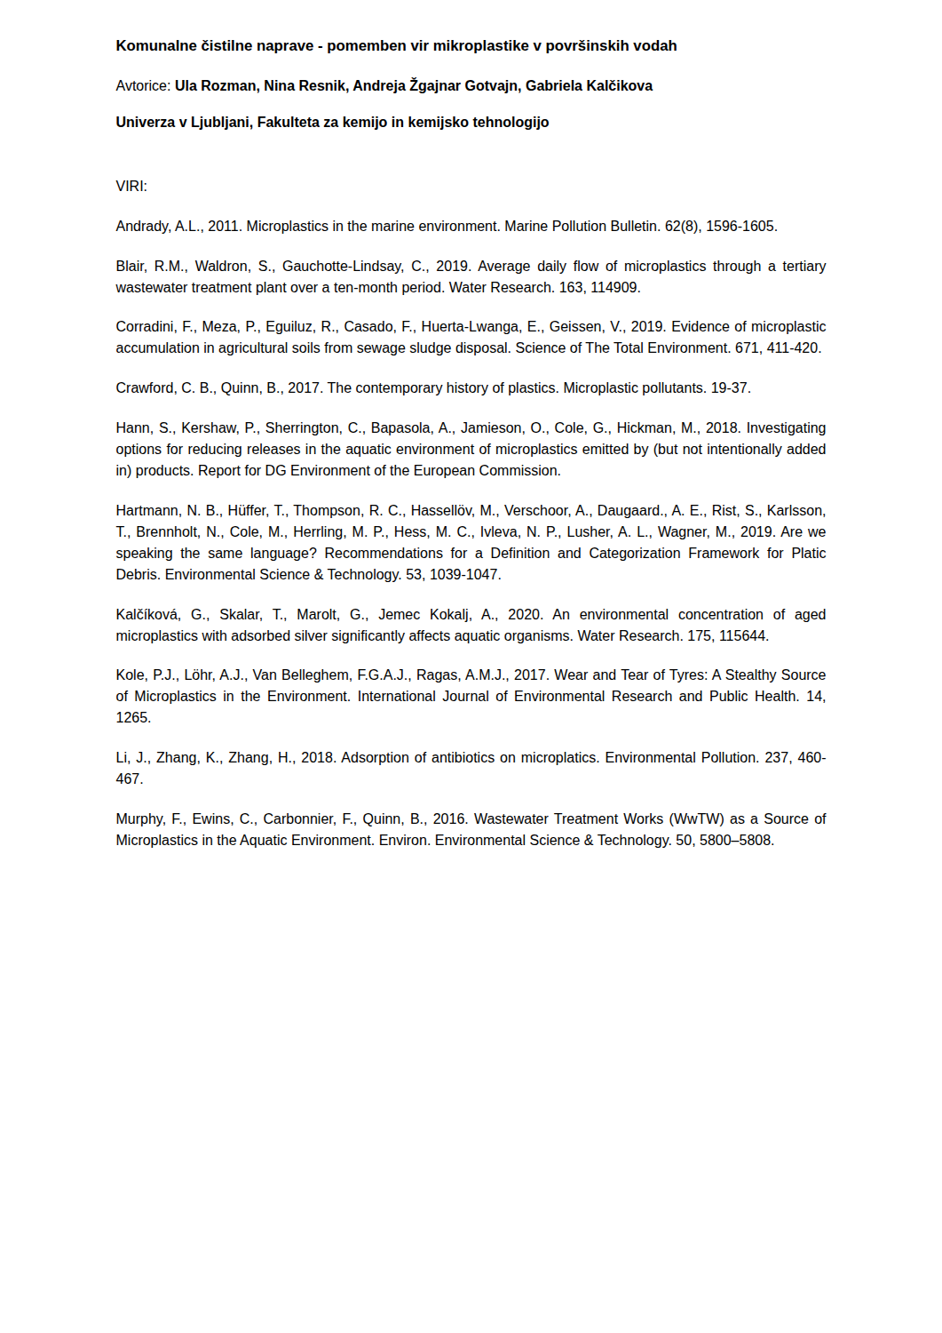Komunalne čistilne naprave - pomemben vir mikroplastike v površinskih vodah
Avtorice: Ula Rozman, Nina Resnik, Andreja Žgajnar Gotvajn, Gabriela Kalčikova
Univerza v Ljubljani, Fakulteta za kemijo in kemijsko tehnologijo
VIRI:
Andrady, A.L., 2011. Microplastics in the marine environment. Marine Pollution Bulletin. 62(8), 1596-1605.
Blair, R.M., Waldron, S., Gauchotte-Lindsay, C., 2019. Average daily flow of microplastics through a tertiary wastewater treatment plant over a ten-month period. Water Research. 163, 114909.
Corradini, F., Meza, P., Eguiluz, R., Casado, F., Huerta-Lwanga, E., Geissen, V., 2019. Evidence of microplastic accumulation in agricultural soils from sewage sludge disposal. Science of The Total Environment. 671, 411-420.
Crawford, C. B., Quinn, B., 2017. The contemporary history of plastics. Microplastic pollutants. 19-37.
Hann, S., Kershaw, P., Sherrington, C., Bapasola, A., Jamieson, O., Cole, G., Hickman, M., 2018. Investigating options for reducing releases in the aquatic environment of microplastics emitted by (but not intentionally added in) products. Report for DG Environment of the European Commission.
Hartmann, N. B., Hüffer, T., Thompson, R. C., Hassellöv, M., Verschoor, A., Daugaard., A. E., Rist, S., Karlsson, T., Brennholt, N., Cole, M., Herrling, M. P., Hess, M. C., Ivleva, N. P., Lusher, A. L., Wagner, M., 2019. Are we speaking the same language? Recommendations for a Definition and Categorization Framework for Platic Debris. Environmental Science & Technology. 53, 1039-1047.
Kalčíková, G., Skalar, T., Marolt, G., Jemec Kokalj, A., 2020. An environmental concentration of aged microplastics with adsorbed silver significantly affects aquatic organisms. Water Research. 175, 115644.
Kole, P.J., Löhr, A.J., Van Belleghem, F.G.A.J., Ragas, A.M.J., 2017. Wear and Tear of Tyres: A Stealthy Source of Microplastics in the Environment. International Journal of Environmental Research and Public Health. 14, 1265.
Li, J., Zhang, K., Zhang, H., 2018. Adsorption of antibiotics on microplatics. Environmental Pollution. 237, 460-467.
Murphy, F., Ewins, C., Carbonnier, F., Quinn, B., 2016. Wastewater Treatment Works (WwTW) as a Source of Microplastics in the Aquatic Environment. Environ. Environmental Science & Technology. 50, 5800–5808.